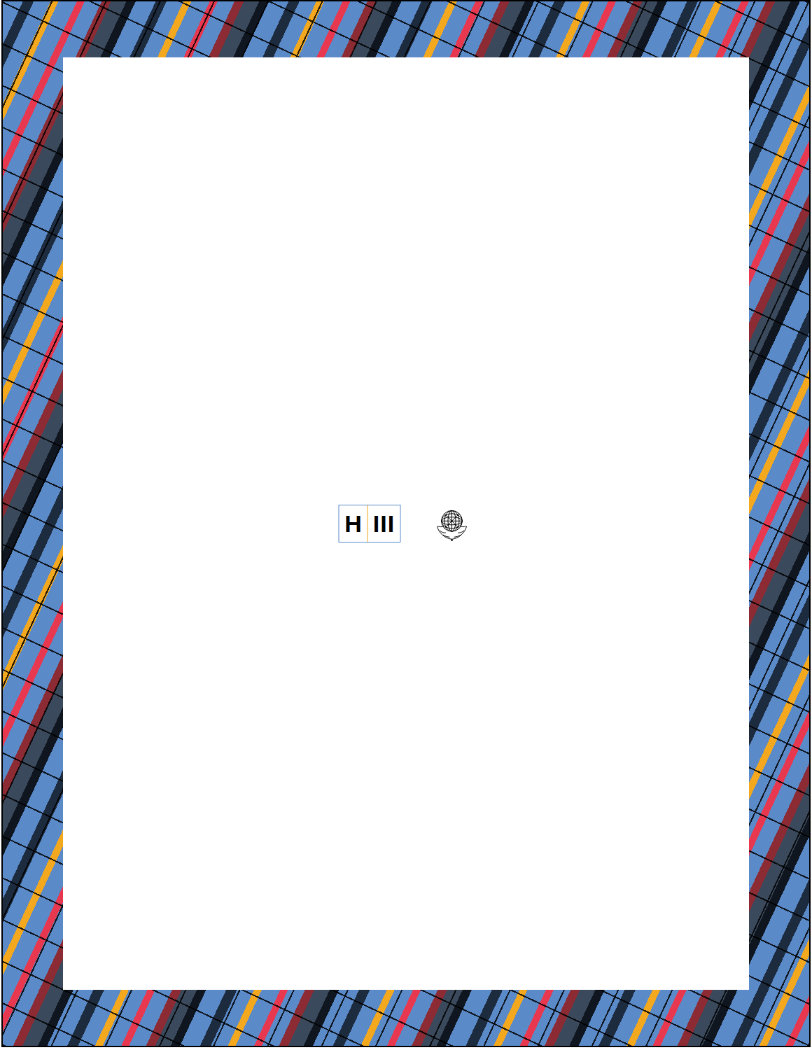H III